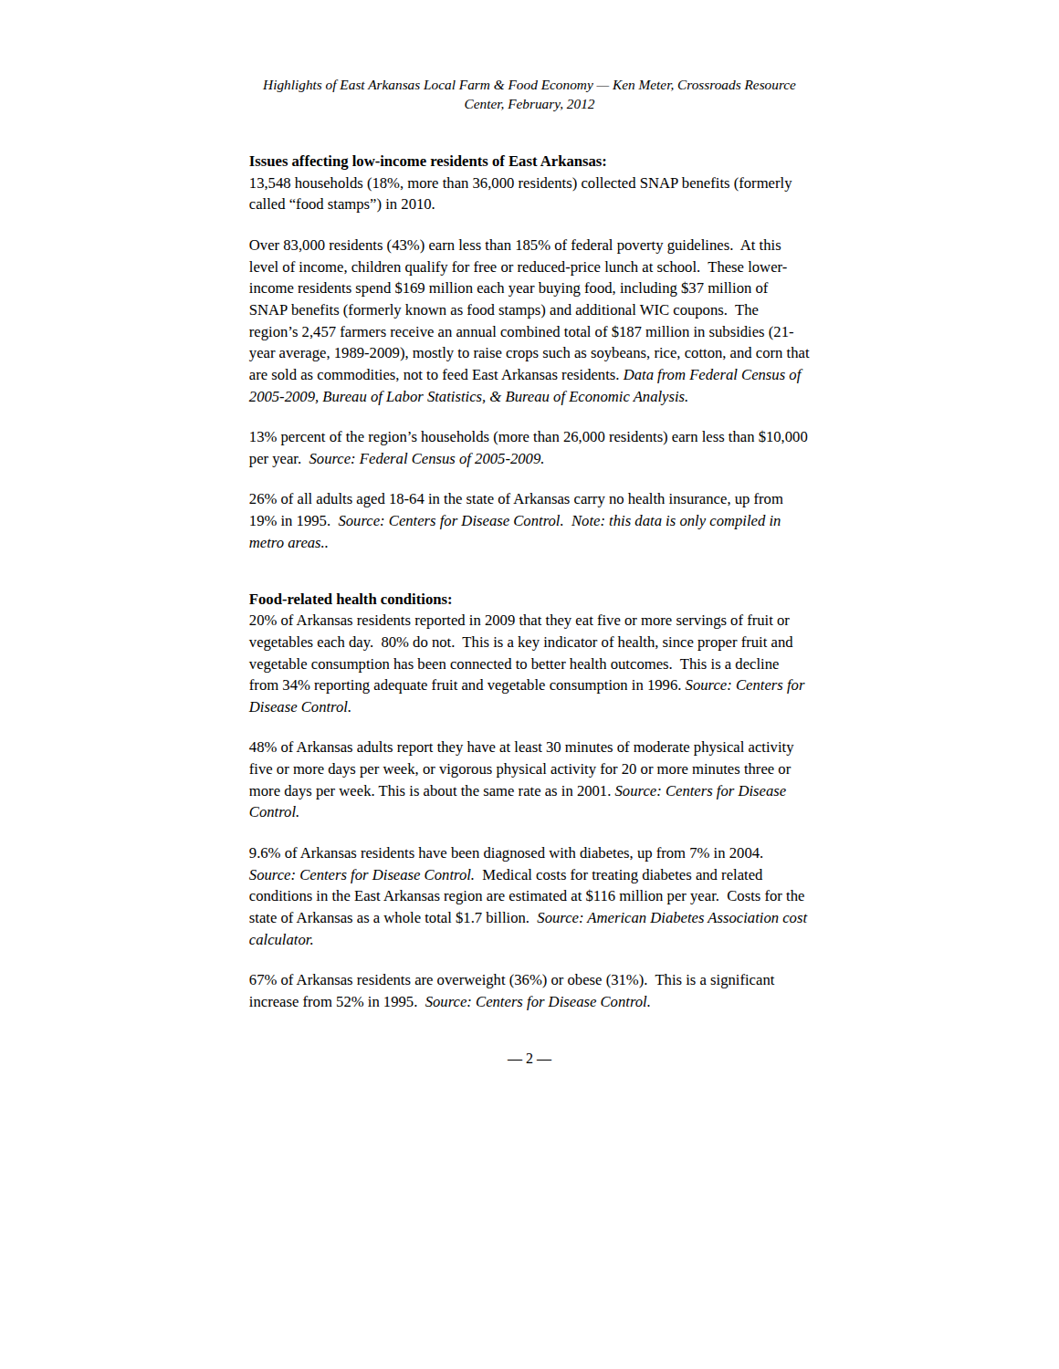Highlights of East Arkansas Local Farm & Food Economy — Ken Meter, Crossroads Resource Center, February, 2012
Issues affecting low-income residents of East Arkansas:
13,548 households (18%, more than 36,000 residents) collected SNAP benefits (formerly called “food stamps”) in 2010.
Over 83,000 residents (43%) earn less than 185% of federal poverty guidelines. At this level of income, children qualify for free or reduced-price lunch at school. These lower-income residents spend $169 million each year buying food, including $37 million of SNAP benefits (formerly known as food stamps) and additional WIC coupons. The region’s 2,457 farmers receive an annual combined total of $187 million in subsidies (21-year average, 1989-2009), mostly to raise crops such as soybeans, rice, cotton, and corn that are sold as commodities, not to feed East Arkansas residents. Data from Federal Census of 2005-2009, Bureau of Labor Statistics, & Bureau of Economic Analysis.
13% percent of the region’s households (more than 26,000 residents) earn less than $10,000 per year. Source: Federal Census of 2005-2009.
26% of all adults aged 18-64 in the state of Arkansas carry no health insurance, up from 19% in 1995. Source: Centers for Disease Control. Note: this data is only compiled in metro areas..
Food-related health conditions:
20% of Arkansas residents reported in 2009 that they eat five or more servings of fruit or vegetables each day. 80% do not. This is a key indicator of health, since proper fruit and vegetable consumption has been connected to better health outcomes. This is a decline from 34% reporting adequate fruit and vegetable consumption in 1996. Source: Centers for Disease Control.
48% of Arkansas adults report they have at least 30 minutes of moderate physical activity five or more days per week, or vigorous physical activity for 20 or more minutes three or more days per week. This is about the same rate as in 2001. Source: Centers for Disease Control.
9.6% of Arkansas residents have been diagnosed with diabetes, up from 7% in 2004. Source: Centers for Disease Control. Medical costs for treating diabetes and related conditions in the East Arkansas region are estimated at $116 million per year. Costs for the state of Arkansas as a whole total $1.7 billion. Source: American Diabetes Association cost calculator.
67% of Arkansas residents are overweight (36%) or obese (31%). This is a significant increase from 52% in 1995. Source: Centers for Disease Control.
— 2 —